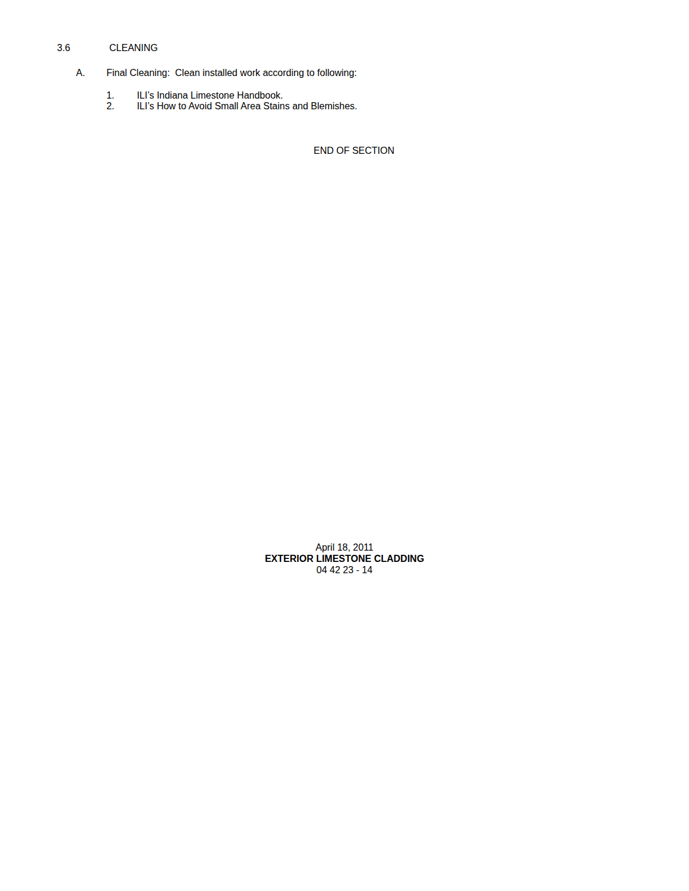3.6 CLEANING
A. Final Cleaning: Clean installed work according to following:
1. ILI’s Indiana Limestone Handbook.
2. ILI’s How to Avoid Small Area Stains and Blemishes.
END OF SECTION
April 18, 2011
EXTERIOR LIMESTONE CLADDING
04 42 23 - 14